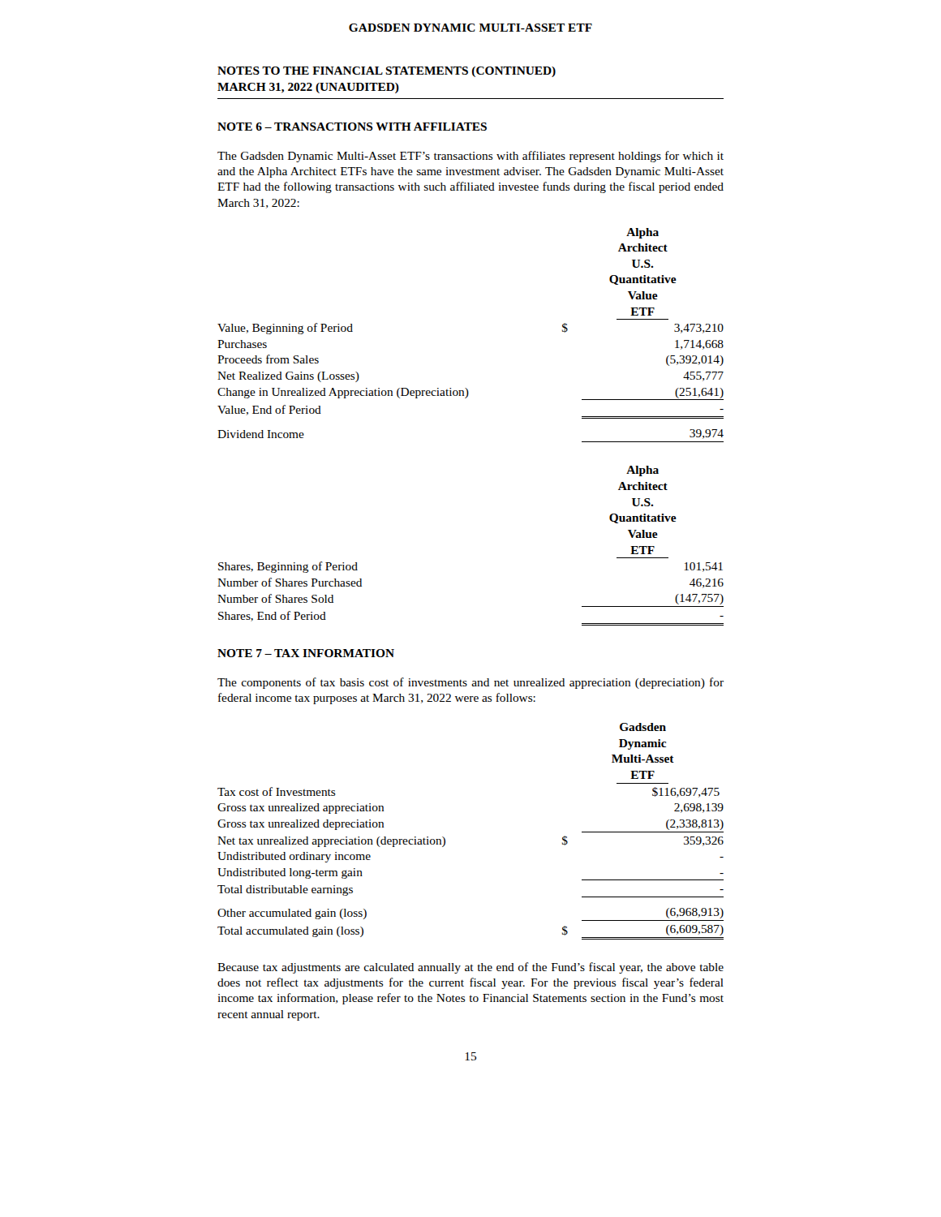GADSDEN DYNAMIC MULTI-ASSET ETF
NOTES TO THE FINANCIAL STATEMENTS (CONTINUED)
MARCH 31, 2022 (UNAUDITED)
NOTE 6 – TRANSACTIONS WITH AFFILIATES
The Gadsden Dynamic Multi-Asset ETF’s transactions with affiliates represent holdings for which it and the Alpha Architect ETFs have the same investment adviser. The Gadsden Dynamic Multi-Asset ETF had the following transactions with such affiliated investee funds during the fiscal period ended March 31, 2022:
| | Alpha |
| | Architect |
| | U.S. |
| | Quantitative |
| | Value |
| | ETF |
| Value, Beginning of Period | $ | 3,473,210 |
| Purchases | | 1,714,668 |
| Proceeds from Sales | | (5,392,014) |
| Net Realized Gains (Losses) | | 455,777 |
| Change in Unrealized Appreciation (Depreciation) | | (251,641) |
| Value, End of Period | | - |
| Dividend Income | | 39,974 |
| | Alpha |
| | Architect |
| | U.S. |
| | Quantitative |
| | Value |
| | ETF |
| Shares, Beginning of Period | | 101,541 |
| Number of Shares Purchased | | 46,216 |
| Number of Shares Sold | | (147,757) |
| Shares, End of Period | | - |
NOTE 7 – TAX INFORMATION
The components of tax basis cost of investments and net unrealized appreciation (depreciation) for federal income tax purposes at March 31, 2022 were as follows:
| | Gadsden |
| | Dynamic |
| | Multi-Asset |
| | ETF |
| Tax cost of Investments | $116,697,475 |
| Gross tax unrealized appreciation | | 2,698,139 |
| Gross tax unrealized depreciation | | (2,338,813) |
| Net tax unrealized appreciation (depreciation) | $ | 359,326 |
| Undistributed ordinary income | | - |
| Undistributed long-term gain | | - |
| Total distributable earnings | | - |
| Other accumulated gain (loss) | | (6,968,913) |
| Total accumulated gain (loss) | $ | (6,609,587) |
Because tax adjustments are calculated annually at the end of the Fund’s fiscal year, the above table does not reflect tax adjustments for the current fiscal year. For the previous fiscal year’s federal income tax information, please refer to the Notes to Financial Statements section in the Fund’s most recent annual report.
15